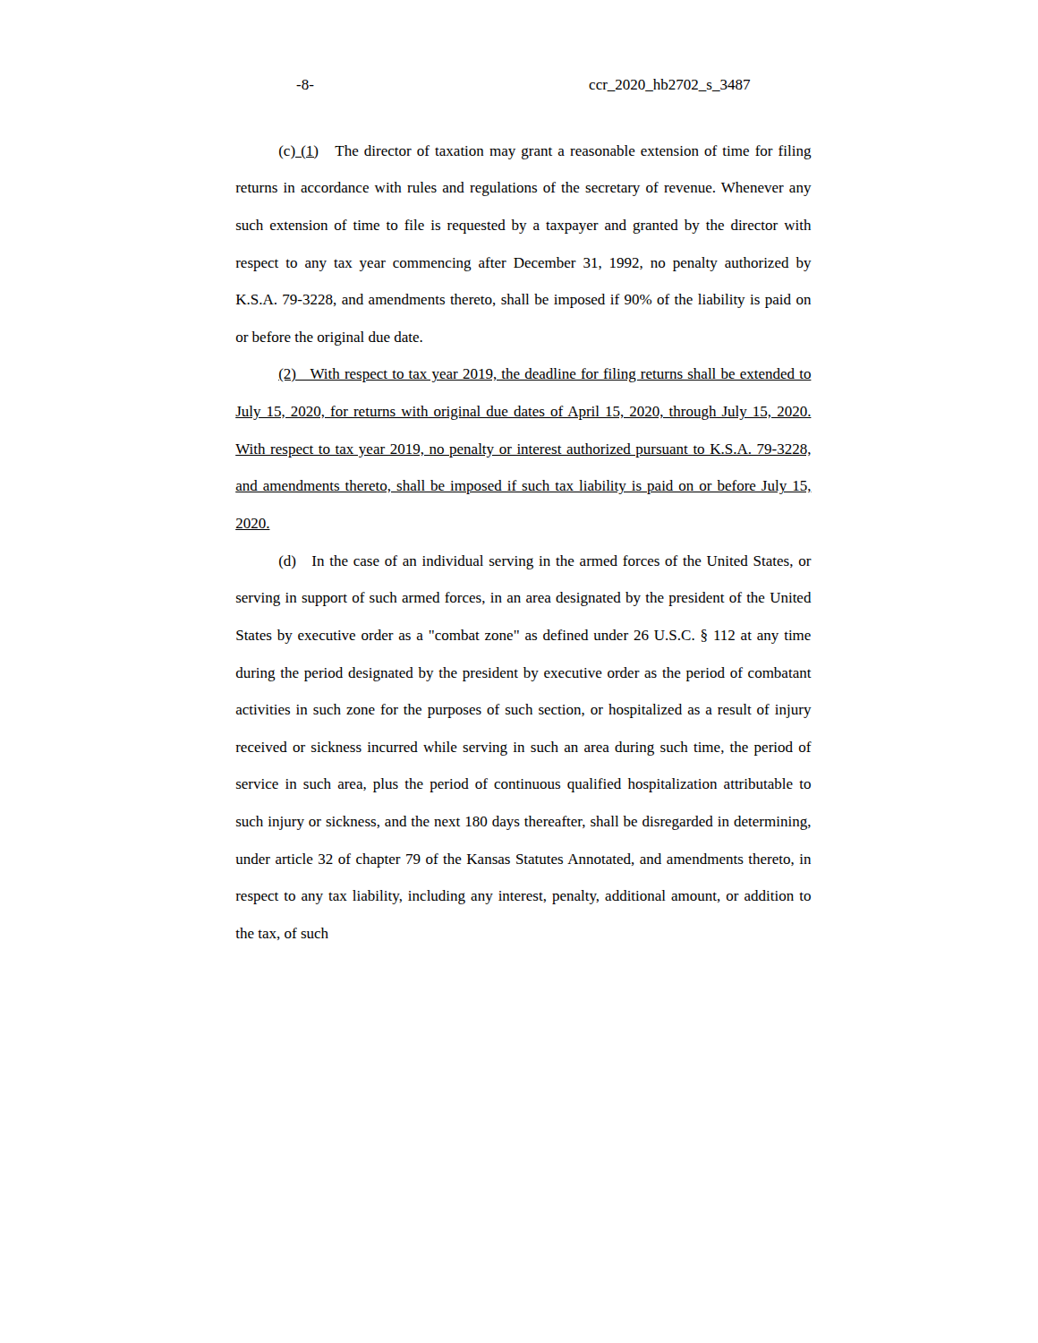-8- ccr_2020_hb2702_s_3487
(c) (1) The director of taxation may grant a reasonable extension of time for filing returns in accordance with rules and regulations of the secretary of revenue. Whenever any such extension of time to file is requested by a taxpayer and granted by the director with respect to any tax year commencing after December 31, 1992, no penalty authorized by K.S.A. 79-3228, and amendments thereto, shall be imposed if 90% of the liability is paid on or before the original due date.
(2) With respect to tax year 2019, the deadline for filing returns shall be extended to July 15, 2020, for returns with original due dates of April 15, 2020, through July 15, 2020. With respect to tax year 2019, no penalty or interest authorized pursuant to K.S.A. 79-3228, and amendments thereto, shall be imposed if such tax liability is paid on or before July 15, 2020.
(d) In the case of an individual serving in the armed forces of the United States, or serving in support of such armed forces, in an area designated by the president of the United States by executive order as a "combat zone" as defined under 26 U.S.C. § 112 at any time during the period designated by the president by executive order as the period of combatant activities in such zone for the purposes of such section, or hospitalized as a result of injury received or sickness incurred while serving in such an area during such time, the period of service in such area, plus the period of continuous qualified hospitalization attributable to such injury or sickness, and the next 180 days thereafter, shall be disregarded in determining, under article 32 of chapter 79 of the Kansas Statutes Annotated, and amendments thereto, in respect to any tax liability, including any interest, penalty, additional amount, or addition to the tax, of such